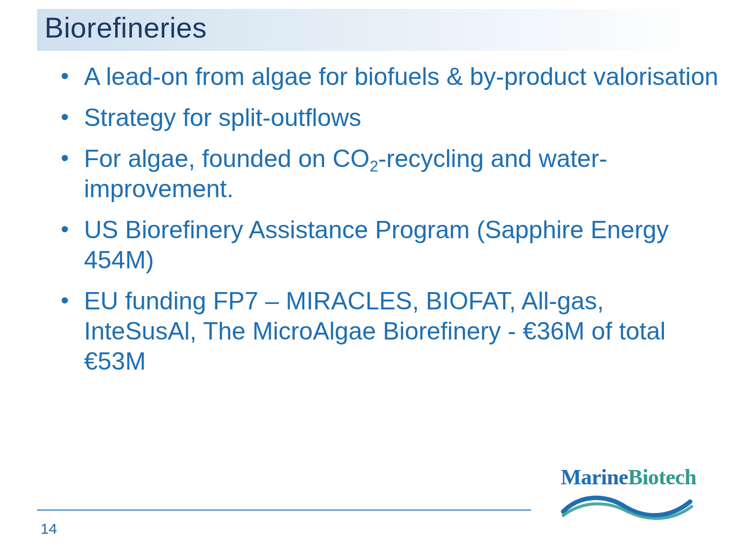Biorefineries
A lead-on from algae for biofuels & by-product valorisation
Strategy for split-outflows
For algae, founded on CO2-recycling and water-improvement.
US Biorefinery Assistance Program (Sapphire Energy 454M)
EU funding FP7 – MIRACLES, BIOFAT, All-gas, InteSusAl, The MicroAlgae Biorefinery - €36M of total €53M
14
MarineBiotech